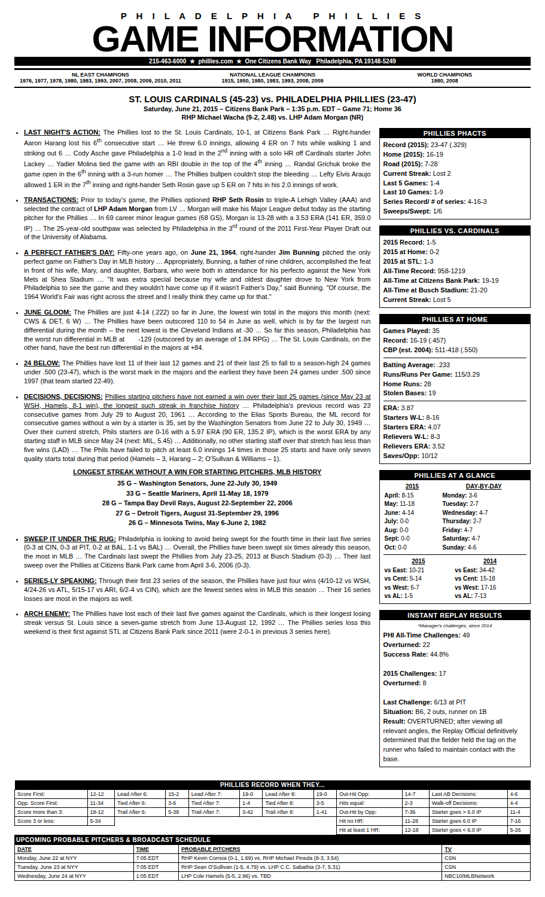P H I L A D E L P H I A P H I L L I E S
GAME INFORMATION
215-463-6000 ★ phillies.com ★ One Citizens Bank Way Philadelphia, PA 19148-5249
NL EAST CHAMPIONS 1976, 1977, 1978, 1980, 1983, 1993, 2007, 2008, 2009, 2010, 2011
NATIONAL LEAGUE CHAMPIONS 1915, 1950, 1980, 1983, 1993, 2008, 2009
WORLD CHAMPIONS 1980, 2008
ST. LOUIS CARDINALS (45-23) vs. PHILADELPHIA PHILLIES (23-47)
Saturday, June 21, 2015 – Citizens Bank Park – 1:35 p.m. EDT – Game 71; Home 36
RHP Michael Wacha (9-2, 2.48) vs. LHP Adam Morgan (NR)
LAST NIGHT'S ACTION: The Phillies lost to the St. Louis Cardinals, 10-1, at Citizens Bank Park … Right-hander Aaron Harang lost his 6th consecutive start … He threw 6.0 innings, allowing 4 ER on 7 hits while walking 1 and striking out 6 … Cody Asche gave Philadelphia a 1-0 lead in the 2nd inning with a solo HR off Cardinals starter John Lackey … Yadier Molina tied the game with an RBI double in the top of the 4th inning … Randal Grichuk broke the game open in the 6th inning with a 3-run homer … The Phillies bullpen couldn't stop the bleeding … Lefty Elvis Araujo allowed 1 ER in the 7th inning and right-hander Seth Rosin gave up 5 ER on 7 hits in his 2.0 innings of work.
TRANSACTIONS: Prior to today's game, the Phillies optioned RHP Seth Rosin to triple-A Lehigh Valley (AAA) and selected the contract of LHP Adam Morgan from LV … Morgan will make his Major League debut today as the starting pitcher for the Phillies … In 69 career minor league games (68 GS), Morgan is 13-28 with a 3.53 ERA (141 ER, 359.0 IP) … The 25-year-old southpaw was selected by Philadelphia in the 3rd round of the 2011 First-Year Player Draft out of the University of Alabama.
A PERFECT FATHER'S DAY: Fifty-one years ago, on June 21, 1964, right-hander Jim Bunning pitched the only perfect game on Father's Day in MLB history … Appropriately, Bunning, a father of nine children, accomplished the feat in front of his wife, Mary, and daughter, Barbara, who were both in attendance for his perfecto against the New York Mets at Shea Stadium … "It was extra special because my wife and oldest daughter drove to New York from Philadelphia to see the game and they wouldn't have come up if it wasn't Father's Day," said Bunning. "Of course, the 1964 World's Fair was right across the street and I really think they came up for that."
JUNE GLOOM: The Phillies are just 4-14 (.222) so far in June, the lowest win total in the majors this month (next: CWS & DET, 6 W) … The Phillies have been outscored 110 to 54 in June as well, which is by far the largest run differential during the month -- the next lowest is the Cleveland Indians at -30 … So far this season, Philadelphia has the worst run differential in MLB at -129 (outscored by an average of 1.84 RPG) … The St. Louis Cardinals, on the other hand, have the best run differential in the majors at +84.
24 BELOW: The Phillies have lost 11 of their last 12 games and 21 of their last 25 to fall to a season-high 24 games under .500 (23-47), which is the worst mark in the majors and the earliest they have been 24 games under .500 since 1997 (that team started 22-49).
DECISIONS, DECISIONS: Phillies starting pitchers have not earned a win over their last 25 games (since May 23 at WSH, Hamels, 8-1 win), the longest such streak in franchise history … Philadelphia's previous record was 23 consecutive games from July 29 to August 20, 1961 … According to the Elias Sports Bureau, the ML record for consecutive games without a win by a starter is 35, set by the Washington Senators from June 22 to July 30, 1949 … Over their current stretch, Phils starters are 0-16 with a 5.97 ERA (90 ER, 135.2 IP), which is the worst ERA by any starting staff in MLB since May 24 (next: MIL, 5.45) … Additionally, no other starting staff over that stretch has less than five wins (LAD) … The Phils have failed to pitch at least 6.0 innings 14 times in those 25 starts and have only seven quality starts total during that period (Hamels – 3, Harang – 2; O'Sullvan & Williams – 1).
LONGEST STREAK WITHOUT A WIN FOR STARTING PITCHERS, MLB HISTORY
35 G – Washington Senators, June 22-July 30, 1949
33 G – Seattle Mariners, April 11-May 18, 1979
28 G – Tampa Bay Devil Rays, August 22-September 22, 2006
27 G – Detroit Tigers, August 31-September 29, 1996
26 G – Minnesota Twins, May 6-June 2, 1982
SWEEP IT UNDER THE RUG: Philadelphia is looking to avoid being swept for the fourth time in their last five series (0-3 at CIN, 0-3 at PIT, 0-2 at BAL, 1-1 vs BAL) … Overall, the Phillies have been swept six times already this season, the most in MLB … The Cardinals last swept the Phillies from July 23-25, 2013 at Busch Stadium (0-3) … Their last sweep over the Phillies at Citizens Bank Park came from April 3-6, 2006 (0-3).
SERIES-LY SPEAKING: Through their first 23 series of the season, the Phillies have just four wins (4/10-12 vs WSH, 4/24-26 vs ATL, 5/15-17 vs ARI, 6/2-4 vs CIN), which are the fewest series wins in MLB this season … Their 16 series losses are most in the majors as well.
ARCH ENEMY: The Phillies have lost each of their last five games against the Cardinals, which is their longest losing streak versus St. Louis since a seven-game stretch from June 13-August 12, 1992 … The Phillies series loss this weekend is their first against STL at Citizens Bank Park since 2011 (were 2-0-1 in previous 3 series here).
PHILLIES PHACTS
Record (2015): 23-47 (.329)
Home (2015): 16-19
Road (2015): 7-28
Current Streak: Lost 2
Last 5 Games: 1-4
Last 10 Games: 1-9
Series Record/ # of series: 4-16-3
Sweeps/Swept: 1/6
PHILLIES VS. CARDINALS
2015 Record: 1-5
2015 at Home: 0-2
2015 at STL: 1-3
All-Time Record: 958-1219
All-Time at Citizens Bank Park: 19-19
All-Time at Busch Stadium: 21-20
Current Streak: Lost 5
PHILLIES AT HOME
Games Played: 35
Record: 16-19 (.457)
CBP (est. 2004): 511-418 (.550)
Batting Average: .233
Runs/Runs Per Game: 115/3.29
Home Runs: 28
Stolen Bases: 19
ERA: 3.87
Starters W-L: 8-16
Starters ERA: 4.07
Relievers W-L: 8-3
Relievers ERA: 3.52
Saves/Opp: 10/12
PHILLIES AT A GLANCE
| 2015 | DAY-BY-DAY |
| April: 8-15 | Monday: 3-6 |
| May: 11-18 | Tuesday: 2-7 |
| June: 4-14 | Wednesday: 4-7 |
| July: 0-0 | Thursday: 2-7 |
| Aug: 0-0 | Friday: 4-7 |
| Sept: 0-0 | Saturday: 4-7 |
| Oct: 0-0 | Sunday: 4-6 |
| 2015 | 2014 |
| vs East: 10-21 | vs East: 34-42 |
| vs Cent: 5-14 | vs Cent: 15-18 |
| vs West: 6-7 | vs West: 17-16 |
| vs AL: 1-5 | vs AL: 7-13 |
INSTANT REPLAY RESULTS
*Manager's challenges, since 2014 PHI All-Time Challenges: 49
Overturned: 22
Success Rate: 44.8%
2015 Challenges: 17
Overturned: 8
Last Challenge: 6/13 at PIT
Situation: B6, 2 outs, runner on 1B
Result: OVERTURNED; after viewing all relevant angles, the Replay Official definitively determined that the fielder held the tag on the runner who failed to maintain contact with the base.
| PHILLIES RECORD WHEN THEY... |
| --- |
| Score First: | 12-12 | Lead After 6: | 15-2 | Lead After 7: | 19-0 | Lead After 8: | 19-0 | Out-Hit Opp: | 14-7 | Last AB Decisions: | 4-6 |
| Opp. Score First: | 11-34 | Tied After 6: | 3-6 | Tied After 7: | 1-4 | Tied After 8: | 3-5 | Hits equal: | 2-3 | Walk-off Decisions: | 4-4 |
| Score more than 3: | 18-12 | Trail After 6: | 5-38 | Trail After 7: | 3-42 | Trail After 8: | 1-41 | Out-Hit by Opp: | 7-36 | Starter goes > 6.0 IP | 11-4 |
| Score 3 or less: | 5-34 | | | | | | | Hit no HR: | 11-28 | Starter goes 6.0 IP | 7-16 |
| | | | | | | | | Hit at least 1 HR: | 12-18 | Starter goes < 6.0 IP | 5-26 |
| UPCOMING PROBABLE PITCHERS & BROADCAST SCHEDULE |
| --- |
| DATE | TIME | PROBABLE PITCHERS | TV |
| Monday, June 22 at NYY | 7:05 EDT | RHP Kevin Correia (0-1, 1.69) vs. RHP Michael Pineda (8-3, 3.54) | CSN |
| Tuesday, June 23 at NYY | 7:05 EDT | RHP Sean O'Sullivan (1-5, 4.79) vs. LHP C.C. Sabathia (3-7, 5.31) | CSN |
| Wednesday, June 24 at NYY | 1:05 EDT | LHP Cole Hamels (5-5, 2.96) vs. TBD | NBC10/MLBNetwork |